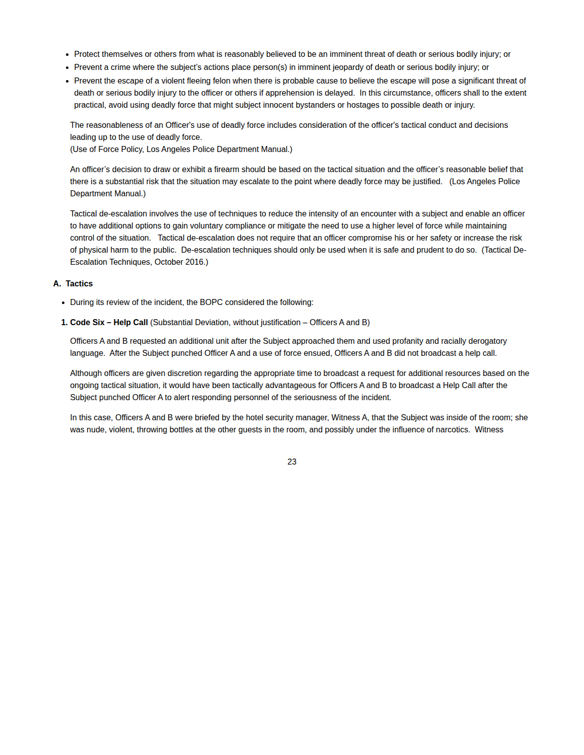Protect themselves or others from what is reasonably believed to be an imminent threat of death or serious bodily injury; or
Prevent a crime where the subject’s actions place person(s) in imminent jeopardy of death or serious bodily injury; or
Prevent the escape of a violent fleeing felon when there is probable cause to believe the escape will pose a significant threat of death or serious bodily injury to the officer or others if apprehension is delayed. In this circumstance, officers shall to the extent practical, avoid using deadly force that might subject innocent bystanders or hostages to possible death or injury.
The reasonableness of an Officer's use of deadly force includes consideration of the officer's tactical conduct and decisions leading up to the use of deadly force.
(Use of Force Policy, Los Angeles Police Department Manual.)
An officer’s decision to draw or exhibit a firearm should be based on the tactical situation and the officer’s reasonable belief that there is a substantial risk that the situation may escalate to the point where deadly force may be justified. (Los Angeles Police Department Manual.)
Tactical de-escalation involves the use of techniques to reduce the intensity of an encounter with a subject and enable an officer to have additional options to gain voluntary compliance or mitigate the need to use a higher level of force while maintaining control of the situation. Tactical de-escalation does not require that an officer compromise his or her safety or increase the risk of physical harm to the public. De-escalation techniques should only be used when it is safe and prudent to do so. (Tactical De-Escalation Techniques, October 2016.)
A. Tactics
During its review of the incident, the BOPC considered the following:
Code Six – Help Call (Substantial Deviation, without justification – Officers A and B)
Officers A and B requested an additional unit after the Subject approached them and used profanity and racially derogatory language. After the Subject punched Officer A and a use of force ensued, Officers A and B did not broadcast a help call.
Although officers are given discretion regarding the appropriate time to broadcast a request for additional resources based on the ongoing tactical situation, it would have been tactically advantageous for Officers A and B to broadcast a Help Call after the Subject punched Officer A to alert responding personnel of the seriousness of the incident.
In this case, Officers A and B were briefed by the hotel security manager, Witness A, that the Subject was inside of the room; she was nude, violent, throwing bottles at the other guests in the room, and possibly under the influence of narcotics. Witness
23